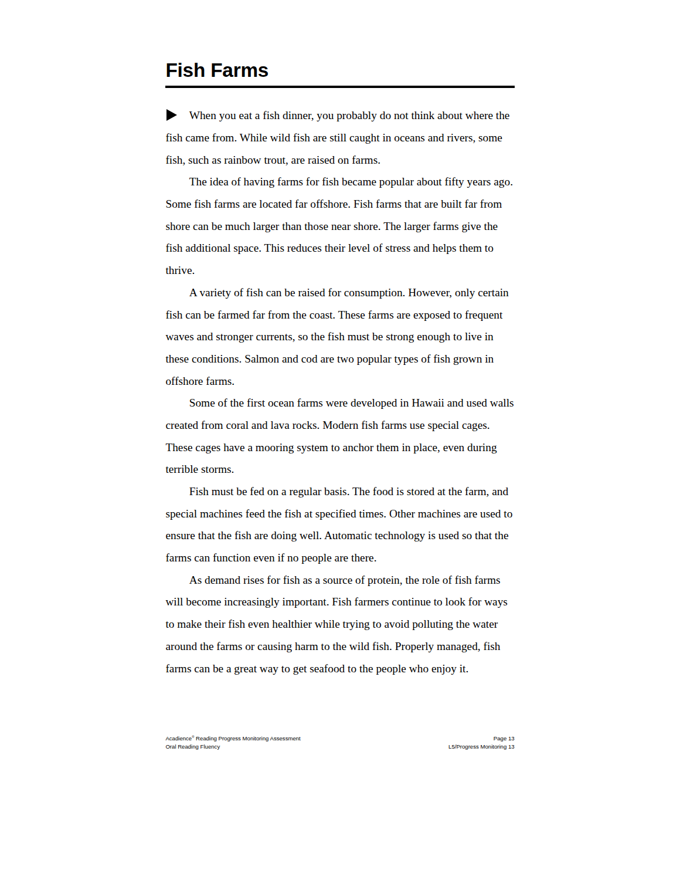Fish Farms
When you eat a fish dinner, you probably do not think about where the fish came from. While wild fish are still caught in oceans and rivers, some fish, such as rainbow trout, are raised on farms.
The idea of having farms for fish became popular about fifty years ago. Some fish farms are located far offshore. Fish farms that are built far from shore can be much larger than those near shore. The larger farms give the fish additional space. This reduces their level of stress and helps them to thrive.
A variety of fish can be raised for consumption. However, only certain fish can be farmed far from the coast. These farms are exposed to frequent waves and stronger currents, so the fish must be strong enough to live in these conditions. Salmon and cod are two popular types of fish grown in offshore farms.
Some of the first ocean farms were developed in Hawaii and used walls created from coral and lava rocks. Modern fish farms use special cages. These cages have a mooring system to anchor them in place, even during terrible storms.
Fish must be fed on a regular basis. The food is stored at the farm, and special machines feed the fish at specified times. Other machines are used to ensure that the fish are doing well. Automatic technology is used so that the farms can function even if no people are there.
As demand rises for fish as a source of protein, the role of fish farms will become increasingly important. Fish farmers continue to look for ways to make their fish even healthier while trying to avoid polluting the water around the farms or causing harm to the wild fish. Properly managed, fish farms can be a great way to get seafood to the people who enjoy it.
Acadience® Reading Progress Monitoring Assessment
Oral Reading Fluency
Page 13
L5/Progress Monitoring 13